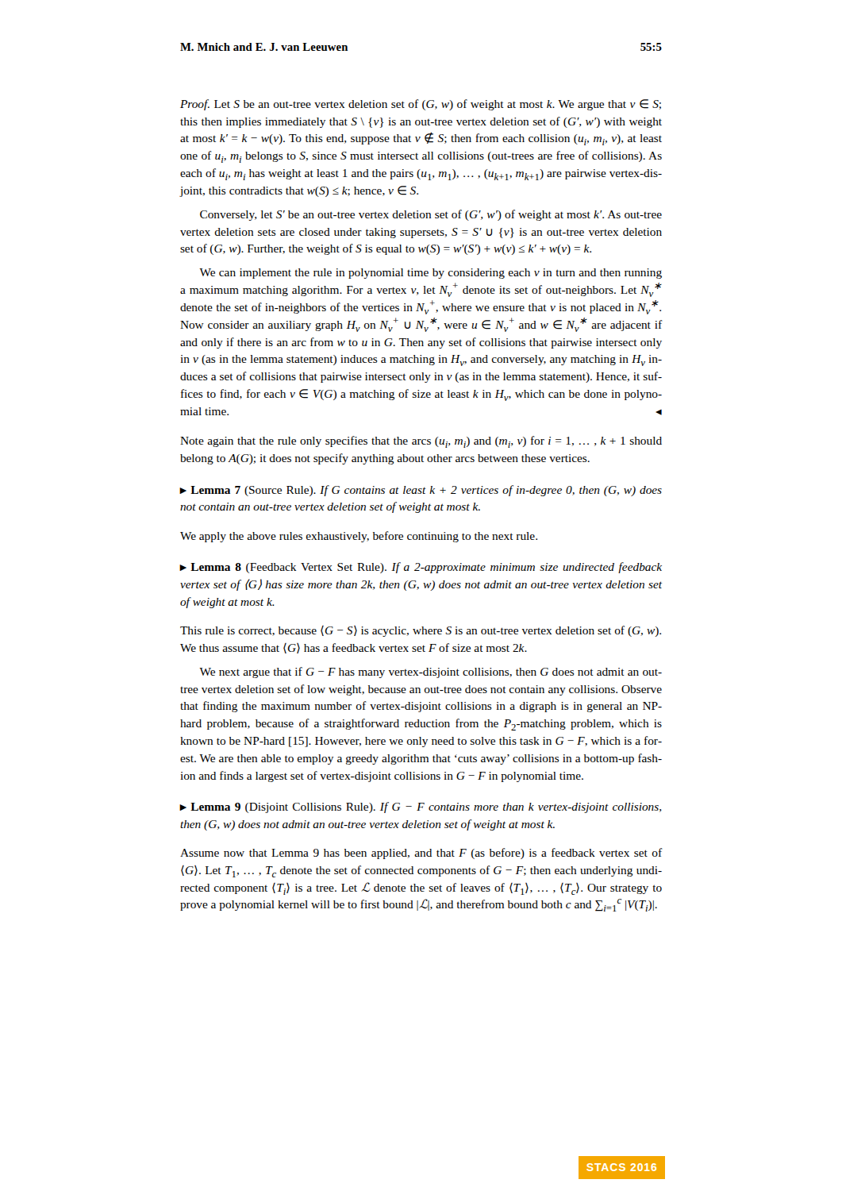M. Mnich and E. J. van Leeuwen 55:5
Proof. Let S be an out-tree vertex deletion set of (G, w) of weight at most k. We argue that v ∈ S; this then implies immediately that S \ {v} is an out-tree vertex deletion set of (G′, w′) with weight at most k′ = k − w(v). To this end, suppose that v ∉ S; then from each collision (ui, mi, v), at least one of ui, mi belongs to S, since S must intersect all collisions (out-trees are free of collisions). As each of ui, mi has weight at least 1 and the pairs (u1, m1), … , (uk+1, mk+1) are pairwise vertex-disjoint, this contradicts that w(S) ≤ k; hence, v ∈ S.
Conversely, let S′ be an out-tree vertex deletion set of (G′, w′) of weight at most k′. As out-tree vertex deletion sets are closed under taking supersets, S = S′ ∪ {v} is an out-tree vertex deletion set of (G, w). Further, the weight of S is equal to w(S) = w′(S′) + w(v) ≤ k′ + w(v) = k.
We can implement the rule in polynomial time by considering each v in turn and then running a maximum matching algorithm. For a vertex v, let Nv+ denote its set of out-neighbors. Let Nv∗ denote the set of in-neighbors of the vertices in Nv+, where we ensure that v is not placed in Nv∗. Now consider an auxiliary graph Hv on Nv+ ∪ Nv∗, were u ∈ Nv+ and w ∈ Nv∗ are adjacent if and only if there is an arc from w to u in G. Then any set of collisions that pairwise intersect only in v (as in the lemma statement) induces a matching in Hv, and conversely, any matching in Hv induces a set of collisions that pairwise intersect only in v (as in the lemma statement). Hence, it suffices to find, for each v ∈ V(G) a matching of size at least k in Hv, which can be done in polynomial time. ◂
Note again that the rule only specifies that the arcs (ui, mi) and (mi, v) for i = 1, … , k + 1 should belong to A(G); it does not specify anything about other arcs between these vertices.
▸Lemma 7 (Source Rule). If G contains at least k + 2 vertices of in-degree 0, then (G, w) does not contain an out-tree vertex deletion set of weight at most k.
We apply the above rules exhaustively, before continuing to the next rule.
▸Lemma 8 (Feedback Vertex Set Rule). If a 2-approximate minimum size undirected feedback vertex set of ⟨G⟩ has size more than 2k, then (G, w) does not admit an out-tree vertex deletion set of weight at most k.
This rule is correct, because ⟨G − S⟩ is acyclic, where S is an out-tree vertex deletion set of (G, w). We thus assume that ⟨G⟩ has a feedback vertex set F of size at most 2k.
We next argue that if G − F has many vertex-disjoint collisions, then G does not admit an out-tree vertex deletion set of low weight, because an out-tree does not contain any collisions. Observe that finding the maximum number of vertex-disjoint collisions in a digraph is in general an NP-hard problem, because of a straightforward reduction from the P2-matching problem, which is known to be NP-hard [15]. However, here we only need to solve this task in G − F, which is a forest. We are then able to employ a greedy algorithm that ‘cuts away’ collisions in a bottom-up fashion and finds a largest set of vertex-disjoint collisions in G − F in polynomial time.
▸Lemma 9 (Disjoint Collisions Rule). If G − F contains more than k vertex-disjoint collisions, then (G, w) does not admit an out-tree vertex deletion set of weight at most k.
Assume now that Lemma 9 has been applied, and that F (as before) is a feedback vertex set of ⟨G⟩. Let T1, … , Tc denote the set of connected components of G − F; then each underlying undirected component ⟨Ti⟩ is a tree. Let ℒ denote the set of leaves of ⟨T1⟩, … , ⟨Tc⟩. Our strategy to prove a polynomial kernel will be to first bound |ℒ|, and therefrom bound both c and ∑i=1c |V(Ti)|.
STACS 2016